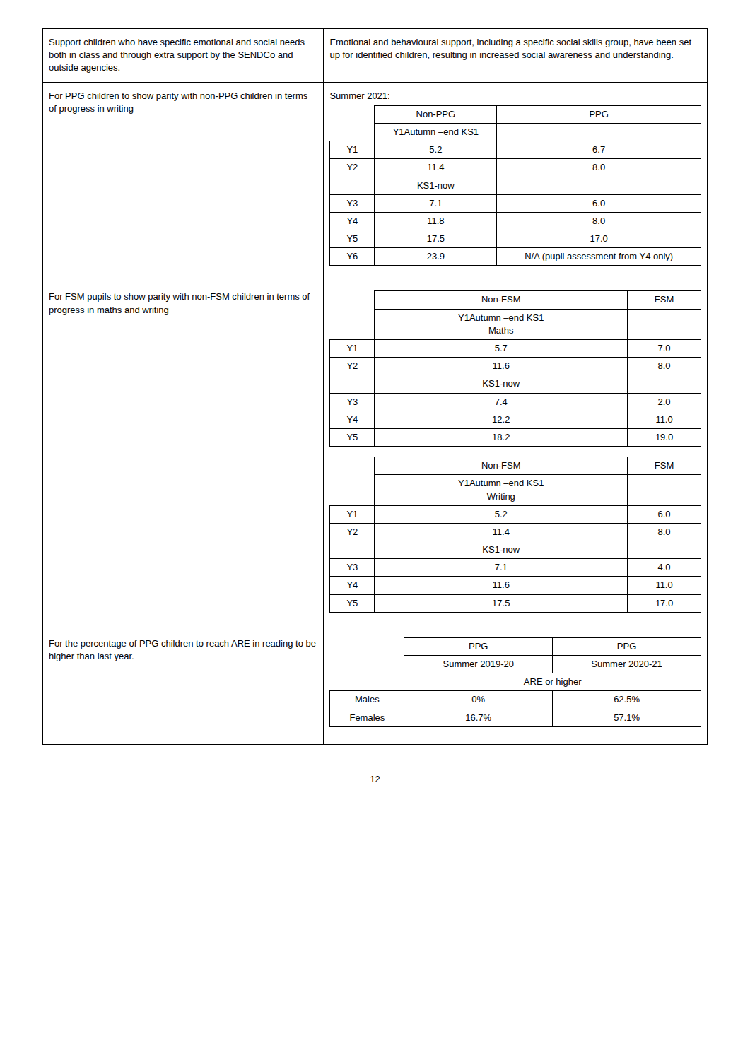| Support children who have specific emotional and social needs both in class and through extra support by the SENDCo and outside agencies. | Emotional and behavioural support, including a specific social skills group, have been set up for identified children, resulting in increased social awareness and understanding. |
| For PPG children to show parity with non-PPG children in terms of progress in writing | Summer 2021: / / Non-PPG / PPG / / / Y1Autumn –end KS1 / / / Y1 / 5.2 / 6.7 / / Y2 / 11.4 / 8.0 / / / KS1-now / / / Y3 / 7.1 / 6.0 / / Y4 / 11.8 / 8.0 / / Y5 / 17.5 / 17.0 / / Y6 / 23.9 / N/A (pupil assessment from Y4 only) / |
| For FSM pupils to show parity with non-FSM children in terms of progress in maths and writing | / / Non-FSM / FSM / / / Y1Autumn –end KS1 Maths / / / Y1 / 5.7 / 7.0 / / Y2 / 11.6 / 8.0 / / / KS1-now / / / Y3 / 7.4 / 2.0 / / Y4 / 12.2 / 11.0 / / Y5 / 18.2 / 19.0 / / / Non-FSM / FSM / / / Y1Autumn –end KS1 Writing / / / Y1 / 5.2 / 6.0 / / Y2 / 11.4 / 8.0 / / / KS1-now / / / Y3 / 7.1 / 4.0 / / Y4 / 11.6 / 11.0 / / Y5 / 17.5 / 17.0 / |
| For the percentage of PPG children to reach ARE in reading to be higher than last year. | / / PPG / PPG / / / Summer 2019-20 / Summer 2020-21 / / / ARE or higher / / Males / 0% / 62.5% / / Females / 16.7% / 57.1% / |
12